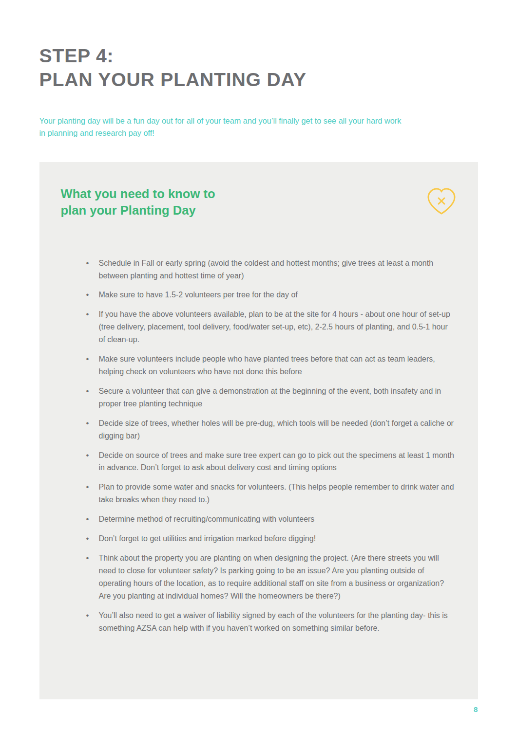Step 4: Plan Your Planting Day
Your planting day will be a fun day out for all of your team and you’ll finally get to see all your hard work in planning and research pay off!
What you need to know to
plan your Planting Day
Schedule in Fall or early spring (avoid the coldest and hottest months; give trees at least a month between planting and hottest time of year)
Make sure to have 1.5-2 volunteers per tree for the day of
If you have the above volunteers available, plan to be at the site for 4 hours - about one hour of set-up (tree delivery, placement, tool delivery, food/water set-up, etc), 2-2.5 hours of planting, and 0.5-1 hour of clean-up.
Make sure volunteers include people who have planted trees before that can act as team leaders, helping check on volunteers who have not done this before
Secure a volunteer that can give a demonstration at the beginning of the event, both insafety and in proper tree planting technique
Decide size of trees, whether holes will be pre-dug, which tools will be needed (don’t forget a caliche or digging bar)
Decide on source of trees and make sure tree expert can go to pick out the specimens at least 1 month in advance. Don’t forget to ask about delivery cost and timing options
Plan to provide some water and snacks for volunteers. (This helps people remember to drink water and take breaks when they need to.)
Determine method of recruiting/communicating with volunteers
Don’t forget to get utilities and irrigation marked before digging!
Think about the property you are planting on when designing the project. (Are there streets you will need to close for volunteer safety? Is parking going to be an issue? Are you planting outside of operating hours of the location, as to require additional staff on site from a business or organization? Are you planting at individual homes? Will the homeowners be there?)
You’ll also need to get a waiver of liability signed by each of the volunteers for the planting day- this is something AZSA can help with if you haven’t worked on something similar before.
8